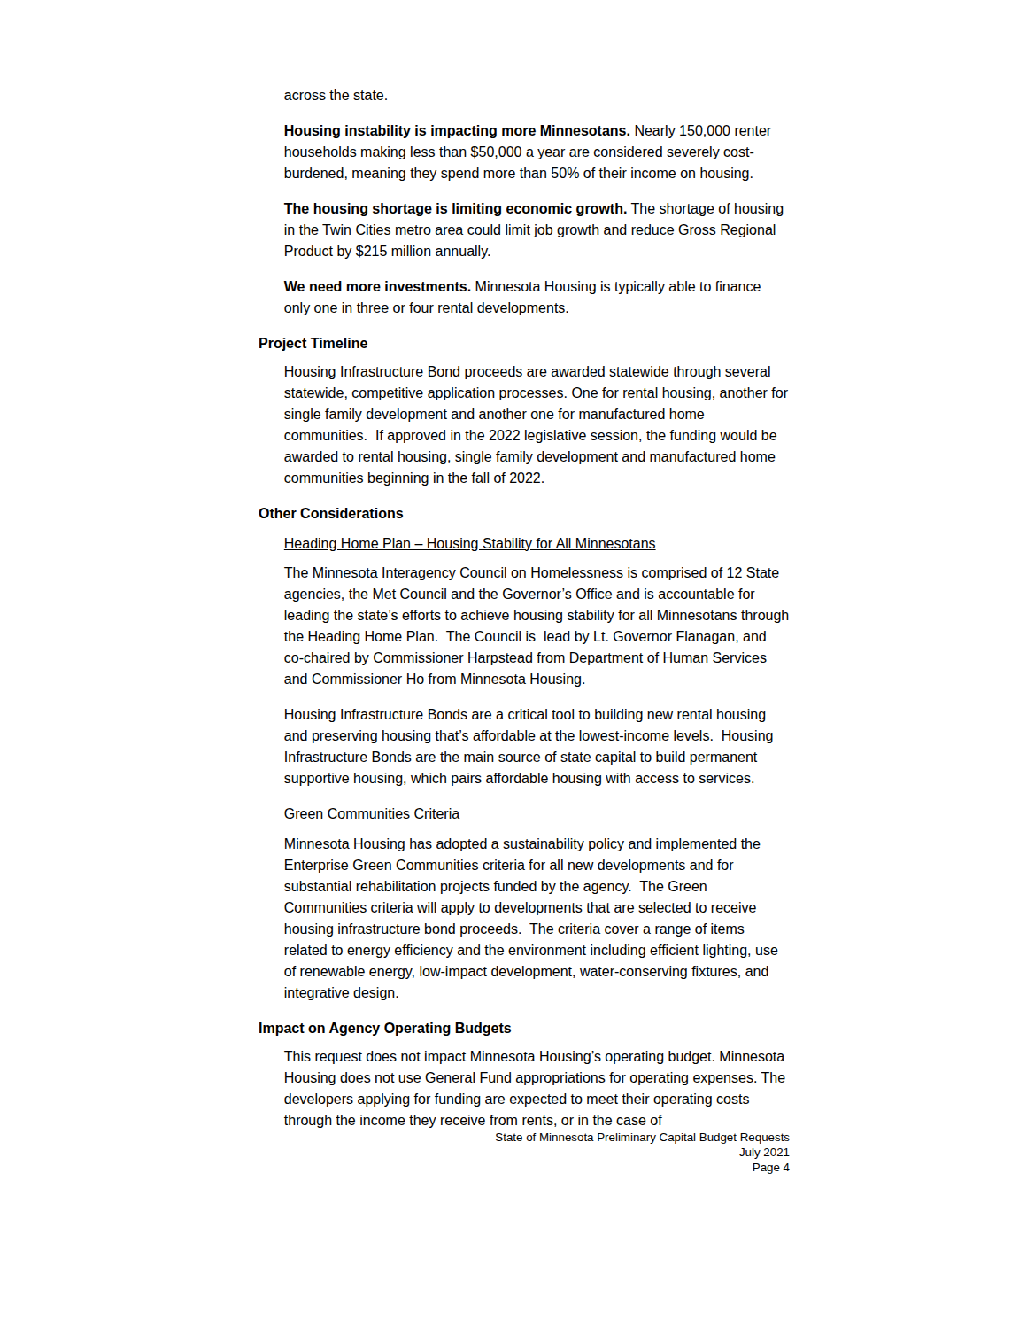across the state.
Housing instability is impacting more Minnesotans. Nearly 150,000 renter households making less than $50,000 a year are considered severely cost-burdened, meaning they spend more than 50% of their income on housing.
The housing shortage is limiting economic growth. The shortage of housing in the Twin Cities metro area could limit job growth and reduce Gross Regional Product by $215 million annually.
We need more investments. Minnesota Housing is typically able to finance only one in three or four rental developments.
Project Timeline
Housing Infrastructure Bond proceeds are awarded statewide through several statewide, competitive application processes. One for rental housing, another for single family development and another one for manufactured home communities. If approved in the 2022 legislative session, the funding would be awarded to rental housing, single family development and manufactured home communities beginning in the fall of 2022.
Other Considerations
Heading Home Plan – Housing Stability for All Minnesotans
The Minnesota Interagency Council on Homelessness is comprised of 12 State agencies, the Met Council and the Governor’s Office and is accountable for leading the state’s efforts to achieve housing stability for all Minnesotans through the Heading Home Plan. The Council is lead by Lt. Governor Flanagan, and co-chaired by Commissioner Harpstead from Department of Human Services and Commissioner Ho from Minnesota Housing.
Housing Infrastructure Bonds are a critical tool to building new rental housing and preserving housing that’s affordable at the lowest-income levels. Housing Infrastructure Bonds are the main source of state capital to build permanent supportive housing, which pairs affordable housing with access to services.
Green Communities Criteria
Minnesota Housing has adopted a sustainability policy and implemented the Enterprise Green Communities criteria for all new developments and for substantial rehabilitation projects funded by the agency. The Green Communities criteria will apply to developments that are selected to receive housing infrastructure bond proceeds. The criteria cover a range of items related to energy efficiency and the environment including efficient lighting, use of renewable energy, low-impact development, water-conserving fixtures, and integrative design.
Impact on Agency Operating Budgets
This request does not impact Minnesota Housing’s operating budget. Minnesota Housing does not use General Fund appropriations for operating expenses. The developers applying for funding are expected to meet their operating costs through the income they receive from rents, or in the case of
State of Minnesota Preliminary Capital Budget Requests
July 2021
Page 4